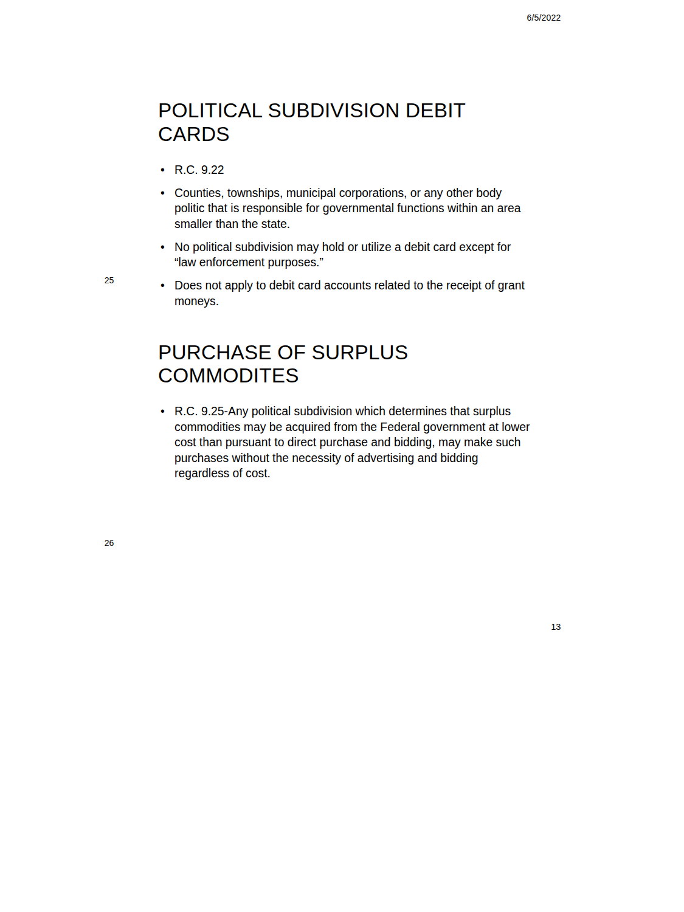6/5/2022
POLITICAL SUBDIVISION DEBIT CARDS
R.C. 9.22
Counties, townships, municipal corporations, or any other body politic that is responsible for governmental functions within an area smaller than the state.
No political subdivision may hold or utilize a debit card except for “law enforcement purposes.”
Does not apply to debit card accounts related to the receipt of grant moneys.
25
PURCHASE OF SURPLUS COMMODITES
R.C. 9.25-Any political subdivision which determines that surplus commodities may be acquired from the Federal government at lower cost than pursuant to direct purchase and bidding, may make such purchases without the necessity of advertising and bidding regardless of cost.
26
13